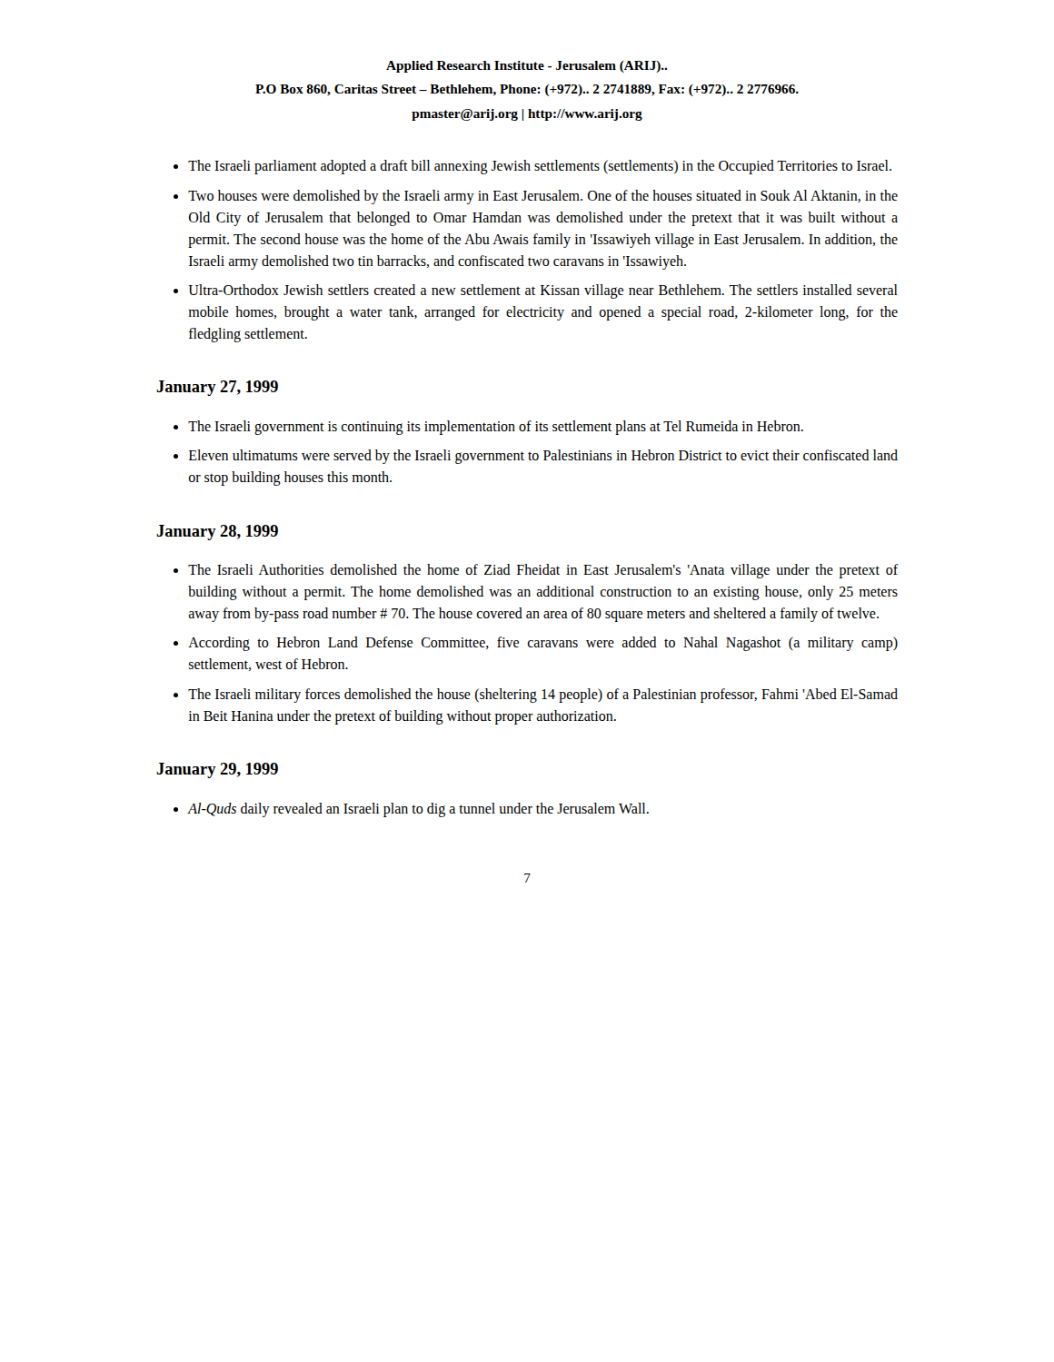Applied Research Institute - Jerusalem (ARIJ)..
P.O Box 860, Caritas Street – Bethlehem, Phone: (+972).. 2 2741889, Fax: (+972).. 2 2776966.
pmaster@arij.org | http://www.arij.org
The Israeli parliament adopted a draft bill annexing Jewish settlements (settlements) in the Occupied Territories to Israel.
Two houses were demolished by the Israeli army in East Jerusalem. One of the houses situated in Souk Al Aktanin, in the Old City of Jerusalem that belonged to Omar Hamdan was demolished under the pretext that it was built without a permit. The second house was the home of the Abu Awais family in 'Issawiyeh village in East Jerusalem. In addition, the Israeli army demolished two tin barracks, and confiscated two caravans in 'Issawiyeh.
Ultra-Orthodox Jewish settlers created a new settlement at Kissan village near Bethlehem. The settlers installed several mobile homes, brought a water tank, arranged for electricity and opened a special road, 2-kilometer long, for the fledgling settlement.
January 27, 1999
The Israeli government is continuing its implementation of its settlement plans at Tel Rumeida in Hebron.
Eleven ultimatums were served by the Israeli government to Palestinians in Hebron District to evict their confiscated land or stop building houses this month.
January 28, 1999
The Israeli Authorities demolished the home of Ziad Fheidat in East Jerusalem's 'Anata village under the pretext of building without a permit. The home demolished was an additional construction to an existing house, only 25 meters away from by-pass road number # 70. The house covered an area of 80 square meters and sheltered a family of twelve.
According to Hebron Land Defense Committee, five caravans were added to Nahal Nagashot (a military camp) settlement, west of Hebron.
The Israeli military forces demolished the house (sheltering 14 people) of a Palestinian professor, Fahmi 'Abed El-Samad in Beit Hanina under the pretext of building without proper authorization.
January 29, 1999
Al-Quds daily revealed an Israeli plan to dig a tunnel under the Jerusalem Wall.
7